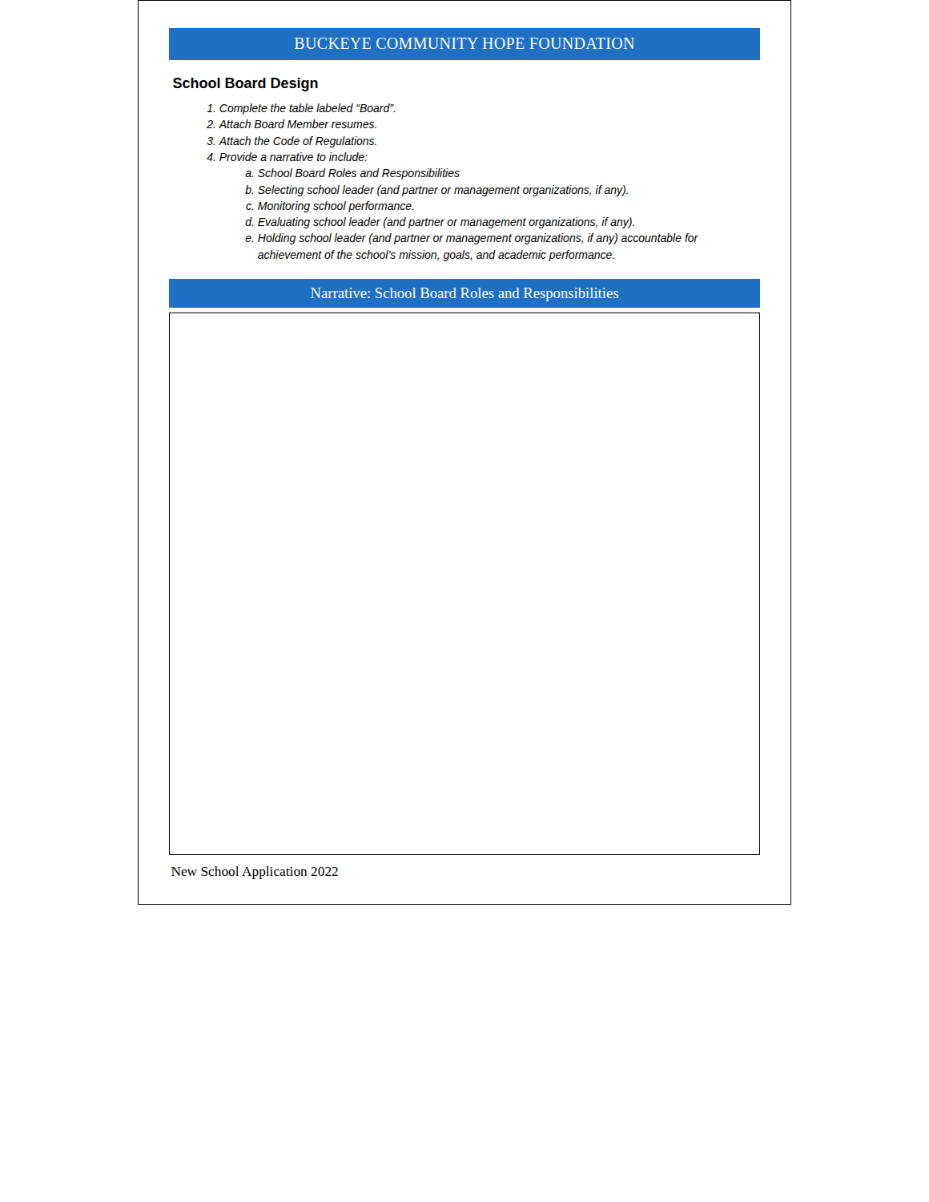BUCKEYE COMMUNITY HOPE FOUNDATION
School Board Design
Complete the table labeled “Board”.
Attach Board Member resumes.
Attach the Code of Regulations.
Provide a narrative to include:
School Board Roles and Responsibilities
Selecting school leader (and partner or management organizations, if any).
Monitoring school performance.
Evaluating school leader (and partner or management organizations, if any).
Holding school leader (and partner or management organizations, if any) accountable for achievement of the school’s mission, goals, and academic performance.
Narrative: School Board Roles and Responsibilities
New School Application 2022